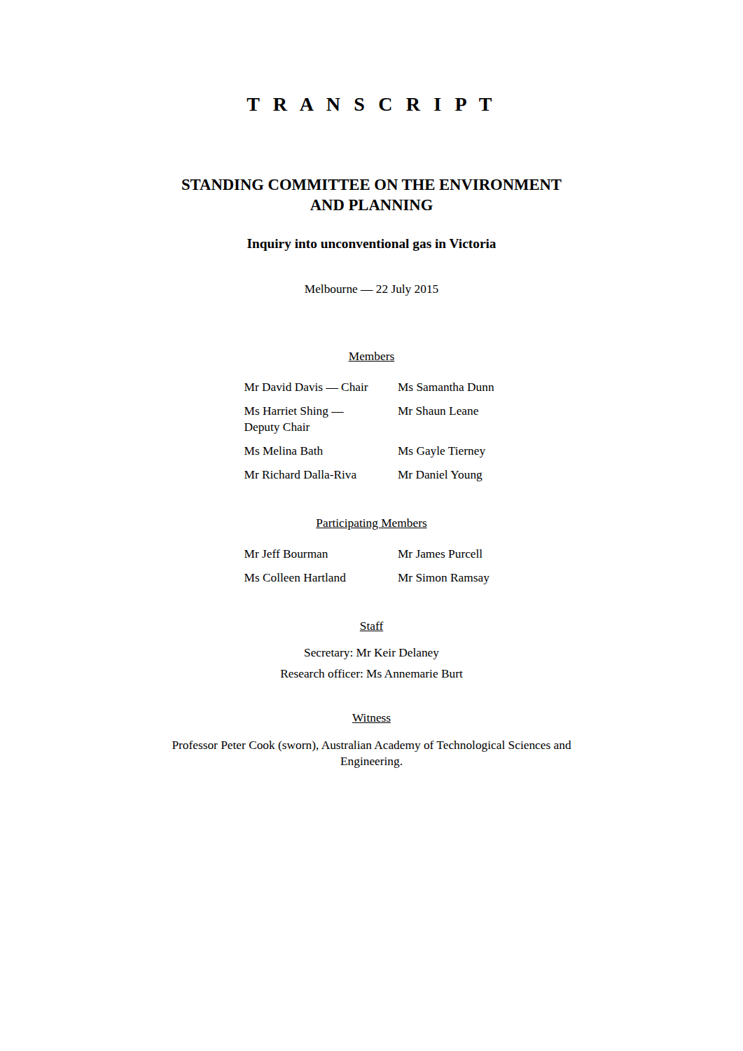T R A N S C R I P T
STANDING COMMITTEE ON THE ENVIRONMENT
AND PLANNING
Inquiry into unconventional gas in Victoria
Melbourne — 22 July 2015
Members
| Mr David Davis — Chair | Ms Samantha Dunn |
| Ms Harriet Shing — Deputy Chair | Mr Shaun Leane |
| Ms Melina Bath | Ms Gayle Tierney |
| Mr Richard Dalla-Riva | Mr Daniel Young |
Participating Members
| Mr Jeff Bourman | Mr James Purcell |
| Ms Colleen Hartland | Mr Simon Ramsay |
Staff
Secretary: Mr Keir Delaney
Research officer: Ms Annemarie Burt
Witness
Professor Peter Cook (sworn), Australian Academy of Technological Sciences and Engineering.